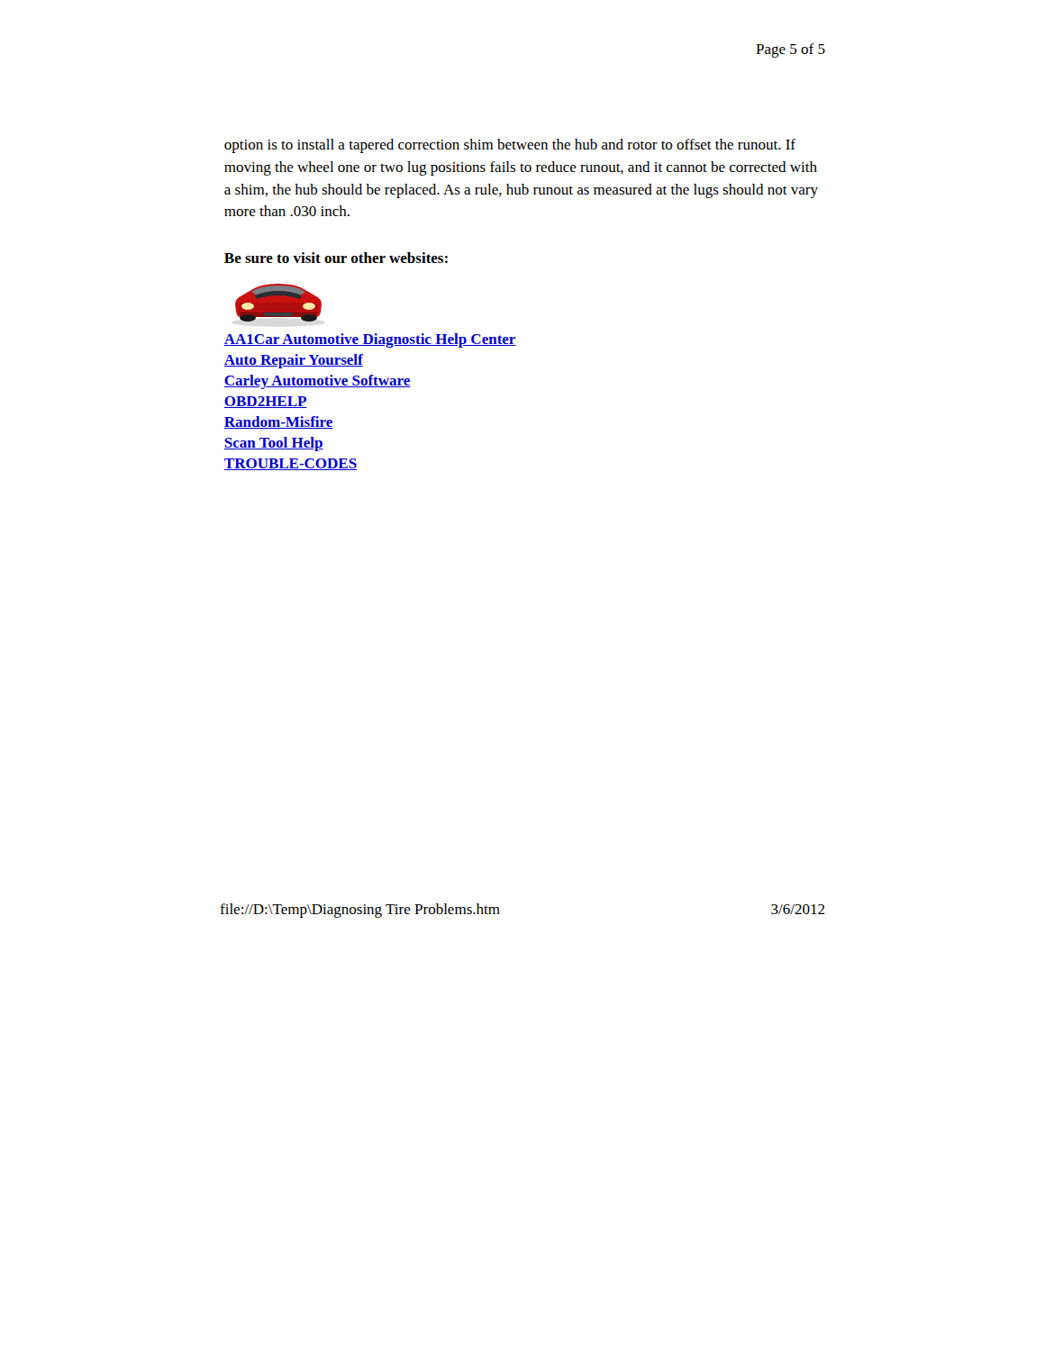Page 5 of 5
option is to install a tapered correction shim between the hub and rotor to offset the runout. If moving the wheel one or two lug positions fails to reduce runout, and it cannot be corrected with a shim, the hub should be replaced. As a rule, hub runout as measured at the lugs should not vary more than .030 inch.
Be sure to visit our other websites:
AA1Car Automotive Diagnostic Help Center
Auto Repair Yourself
Carley Automotive Software
OBD2HELP
Random-Misfire
Scan Tool Help
TROUBLE-CODES
file://D:\Temp\Diagnosing Tire Problems.htm
3/6/2012